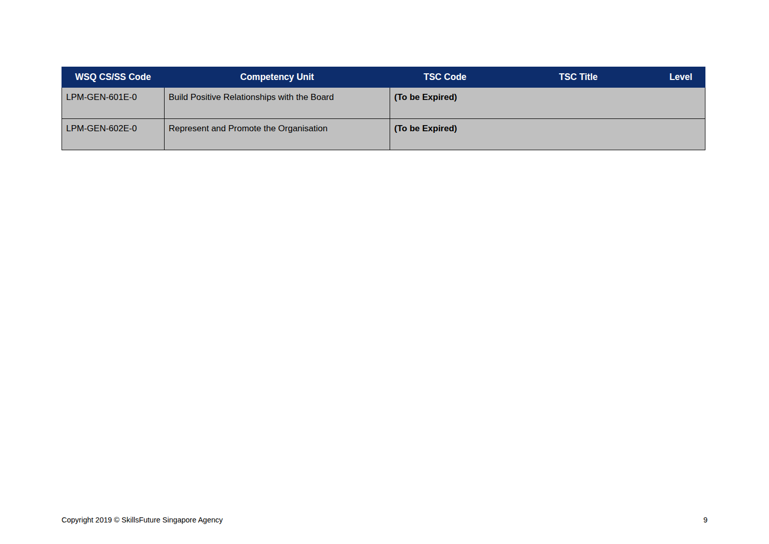| WSQ CS/SS Code | Competency Unit | TSC Code | TSC Title | Level |
| --- | --- | --- | --- | --- |
| LPM-GEN-601E-0 | Build Positive Relationships with the Board | (To be Expired) |
| LPM-GEN-602E-0 | Represent and Promote the Organisation | (To be Expired) |
Copyright 2019 © SkillsFuture Singapore Agency 9